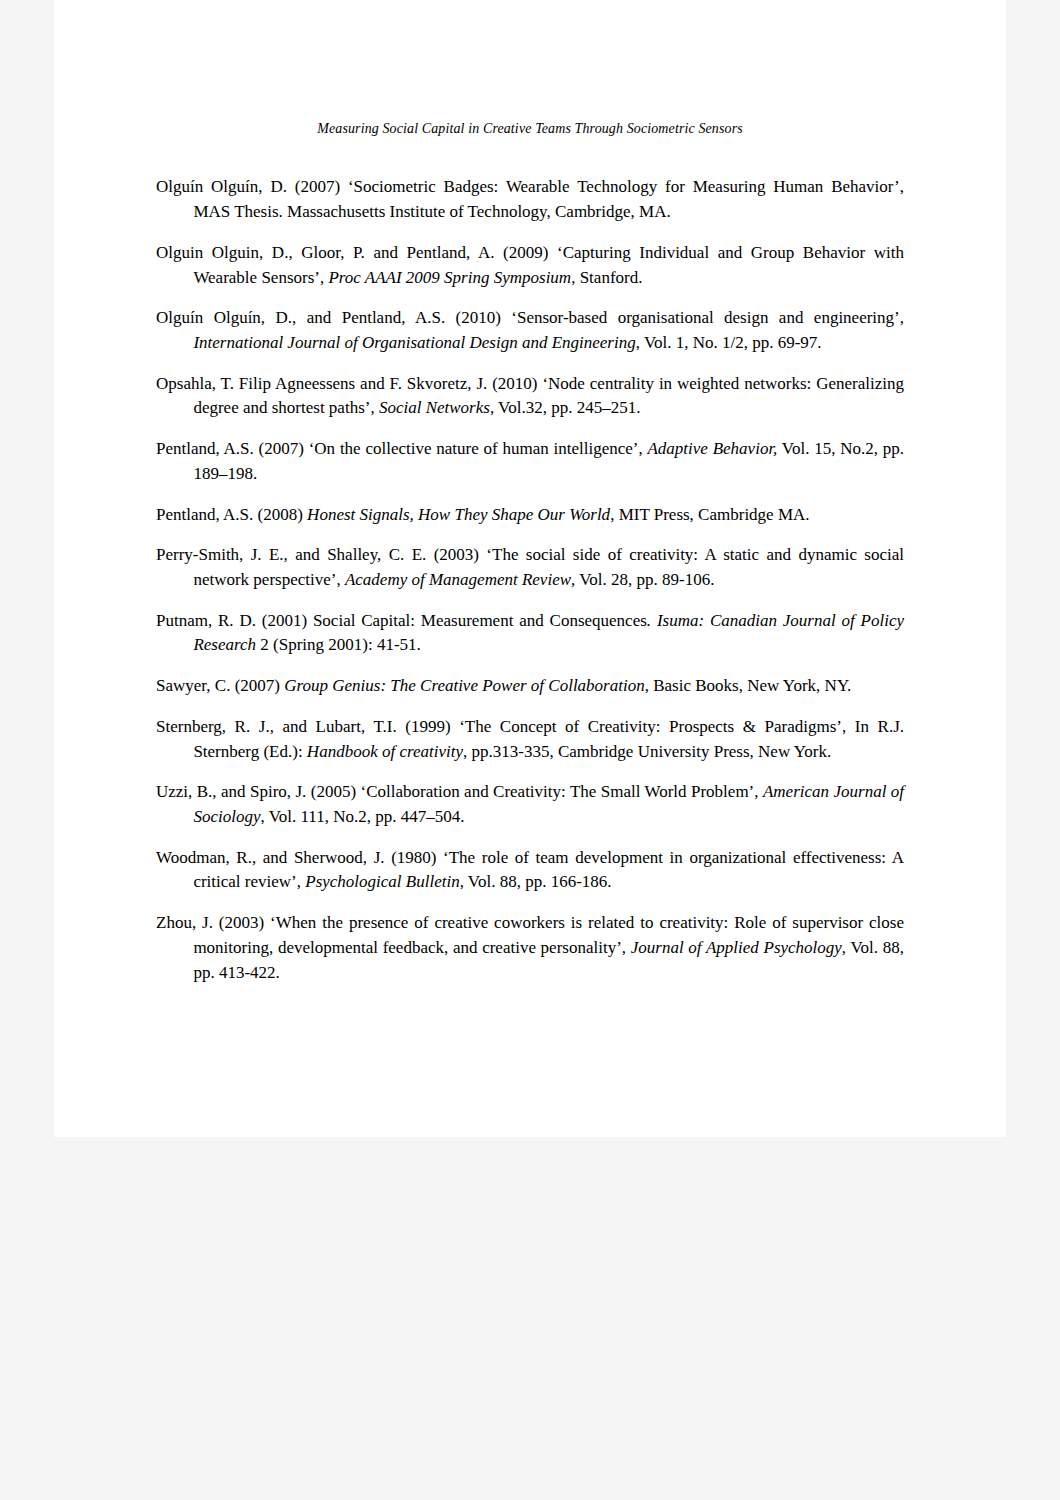Measuring Social Capital in Creative Teams Through Sociometric Sensors
Olguín Olguín, D. (2007) ‘Sociometric Badges: Wearable Technology for Measuring Human Behavior’, MAS Thesis. Massachusetts Institute of Technology, Cambridge, MA.
Olguin Olguin, D., Gloor, P. and Pentland, A. (2009) ‘Capturing Individual and Group Behavior with Wearable Sensors’, Proc AAAI 2009 Spring Symposium, Stanford.
Olguín Olguín, D., and Pentland, A.S. (2010) ‘Sensor-based organisational design and engineering’, International Journal of Organisational Design and Engineering, Vol. 1, No. 1/2, pp. 69-97.
Opsahla, T. Filip Agneessens and F. Skvoretz, J. (2010) ‘Node centrality in weighted networks: Generalizing degree and shortest paths’, Social Networks, Vol.32, pp. 245–251.
Pentland, A.S. (2007) ‘On the collective nature of human intelligence’, Adaptive Behavior, Vol. 15, No.2, pp. 189–198.
Pentland, A.S. (2008) Honest Signals, How They Shape Our World, MIT Press, Cambridge MA.
Perry-Smith, J. E., and Shalley, C. E. (2003) ‘The social side of creativity: A static and dynamic social network perspective’, Academy of Management Review, Vol. 28, pp. 89-106.
Putnam, R. D. (2001) Social Capital: Measurement and Consequences. Isuma: Canadian Journal of Policy Research 2 (Spring 2001): 41-51.
Sawyer, C. (2007) Group Genius: The Creative Power of Collaboration, Basic Books, New York, NY.
Sternberg, R. J., and Lubart, T.I. (1999) ‘The Concept of Creativity: Prospects & Paradigms’, In R.J. Sternberg (Ed.): Handbook of creativity, pp.313-335, Cambridge University Press, New York.
Uzzi, B., and Spiro, J. (2005) ‘Collaboration and Creativity: The Small World Problem’, American Journal of Sociology, Vol. 111, No.2, pp. 447–504.
Woodman, R., and Sherwood, J. (1980) ‘The role of team development in organizational effectiveness: A critical review’, Psychological Bulletin, Vol. 88, pp. 166-186.
Zhou, J. (2003) ‘When the presence of creative coworkers is related to creativity: Role of supervisor close monitoring, developmental feedback, and creative personality’, Journal of Applied Psychology, Vol. 88, pp. 413-422.